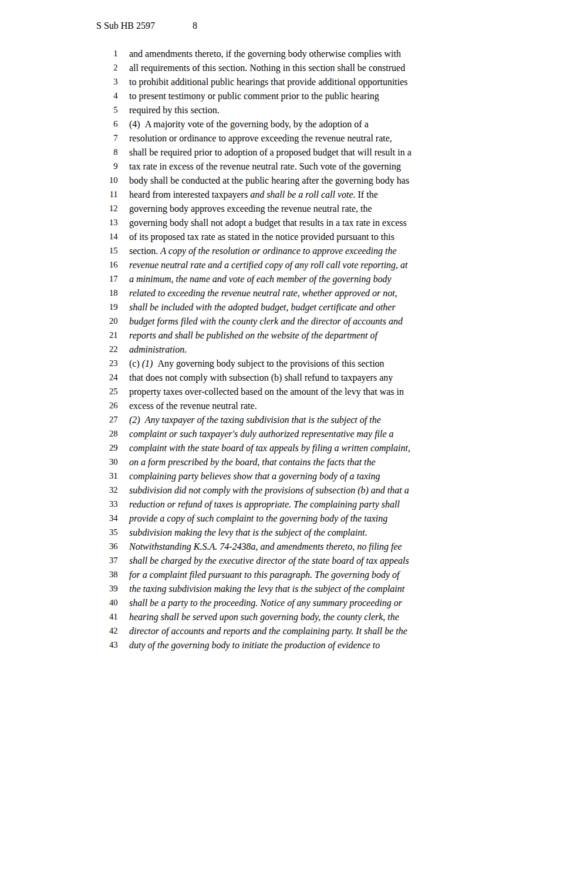S Sub HB 2597 8
and amendments thereto, if the governing body otherwise complies with
all requirements of this section. Nothing in this section shall be construed
to prohibit additional public hearings that provide additional opportunities
to present testimony or public comment prior to the public hearing
required by this section.
(4) A majority vote of the governing body, by the adoption of a
resolution or ordinance to approve exceeding the revenue neutral rate,
shall be required prior to adoption of a proposed budget that will result in a
tax rate in excess of the revenue neutral rate. Such vote of the governing
body shall be conducted at the public hearing after the governing body has
heard from interested taxpayers and shall be a roll call vote. If the
governing body approves exceeding the revenue neutral rate, the
governing body shall not adopt a budget that results in a tax rate in excess
of its proposed tax rate as stated in the notice provided pursuant to this
section. A copy of the resolution or ordinance to approve exceeding the
revenue neutral rate and a certified copy of any roll call vote reporting, at
a minimum, the name and vote of each member of the governing body
related to exceeding the revenue neutral rate, whether approved or not,
shall be included with the adopted budget, budget certificate and other
budget forms filed with the county clerk and the director of accounts and
reports and shall be published on the website of the department of
administration.
(c) (1) Any governing body subject to the provisions of this section
that does not comply with subsection (b) shall refund to taxpayers any
property taxes over-collected based on the amount of the levy that was in
excess of the revenue neutral rate.
(2) Any taxpayer of the taxing subdivision that is the subject of the
complaint or such taxpayer's duly authorized representative may file a
complaint with the state board of tax appeals by filing a written complaint,
on a form prescribed by the board, that contains the facts that the
complaining party believes show that a governing body of a taxing
subdivision did not comply with the provisions of subsection (b) and that a
reduction or refund of taxes is appropriate. The complaining party shall
provide a copy of such complaint to the governing body of the taxing
subdivision making the levy that is the subject of the complaint.
Notwithstanding K.S.A. 74-2438a, and amendments thereto, no filing fee
shall be charged by the executive director of the state board of tax appeals
for a complaint filed pursuant to this paragraph. The governing body of
the taxing subdivision making the levy that is the subject of the complaint
shall be a party to the proceeding. Notice of any summary proceeding or
hearing shall be served upon such governing body, the county clerk, the
director of accounts and reports and the complaining party. It shall be the
duty of the governing body to initiate the production of evidence to